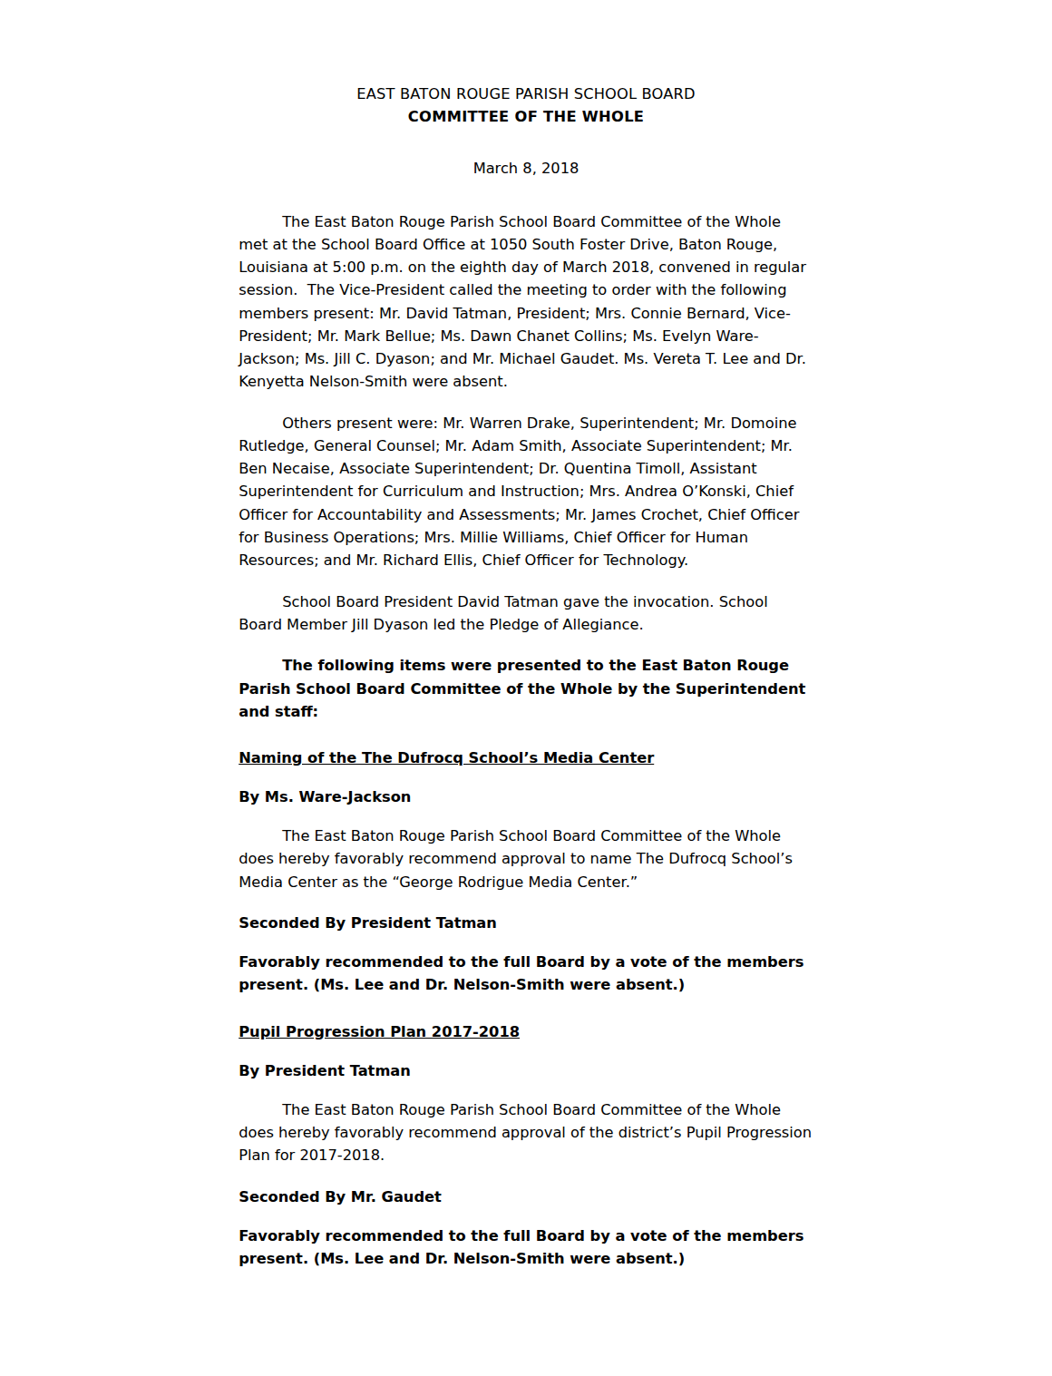EAST BATON ROUGE PARISH SCHOOL BOARD
COMMITTEE OF THE WHOLE
March 8, 2018
The East Baton Rouge Parish School Board Committee of the Whole met at the School Board Office at 1050 South Foster Drive, Baton Rouge, Louisiana at 5:00 p.m. on the eighth day of March 2018, convened in regular session. The Vice-President called the meeting to order with the following members present: Mr. David Tatman, President; Mrs. Connie Bernard, Vice- President; Mr. Mark Bellue; Ms. Dawn Chanet Collins; Ms. Evelyn Ware-Jackson; Ms. Jill C. Dyason; and Mr. Michael Gaudet. Ms. Vereta T. Lee and Dr. Kenyetta Nelson-Smith were absent.
Others present were: Mr. Warren Drake, Superintendent; Mr. Domoine Rutledge, General Counsel; Mr. Adam Smith, Associate Superintendent; Mr. Ben Necaise, Associate Superintendent; Dr. Quentina Timoll, Assistant Superintendent for Curriculum and Instruction; Mrs. Andrea O’Konski, Chief Officer for Accountability and Assessments; Mr. James Crochet, Chief Officer for Business Operations; Mrs. Millie Williams, Chief Officer for Human Resources; and Mr. Richard Ellis, Chief Officer for Technology.
School Board President David Tatman gave the invocation. School Board Member Jill Dyason led the Pledge of Allegiance.
The following items were presented to the East Baton Rouge Parish School Board Committee of the Whole by the Superintendent and staff:
Naming of the The Dufrocq School’s Media Center
By Ms. Ware-Jackson
The East Baton Rouge Parish School Board Committee of the Whole does hereby favorably recommend approval to name The Dufrocq School’s Media Center as the “George Rodrigue Media Center.”
Seconded By President Tatman
Favorably recommended to the full Board by a vote of the members present. (Ms. Lee and Dr. Nelson-Smith were absent.)
Pupil Progression Plan 2017-2018
By President Tatman
The East Baton Rouge Parish School Board Committee of the Whole does hereby favorably recommend approval of the district’s Pupil Progression Plan for 2017-2018.
Seconded By Mr. Gaudet
Favorably recommended to the full Board by a vote of the members present. (Ms. Lee and Dr. Nelson-Smith were absent.)